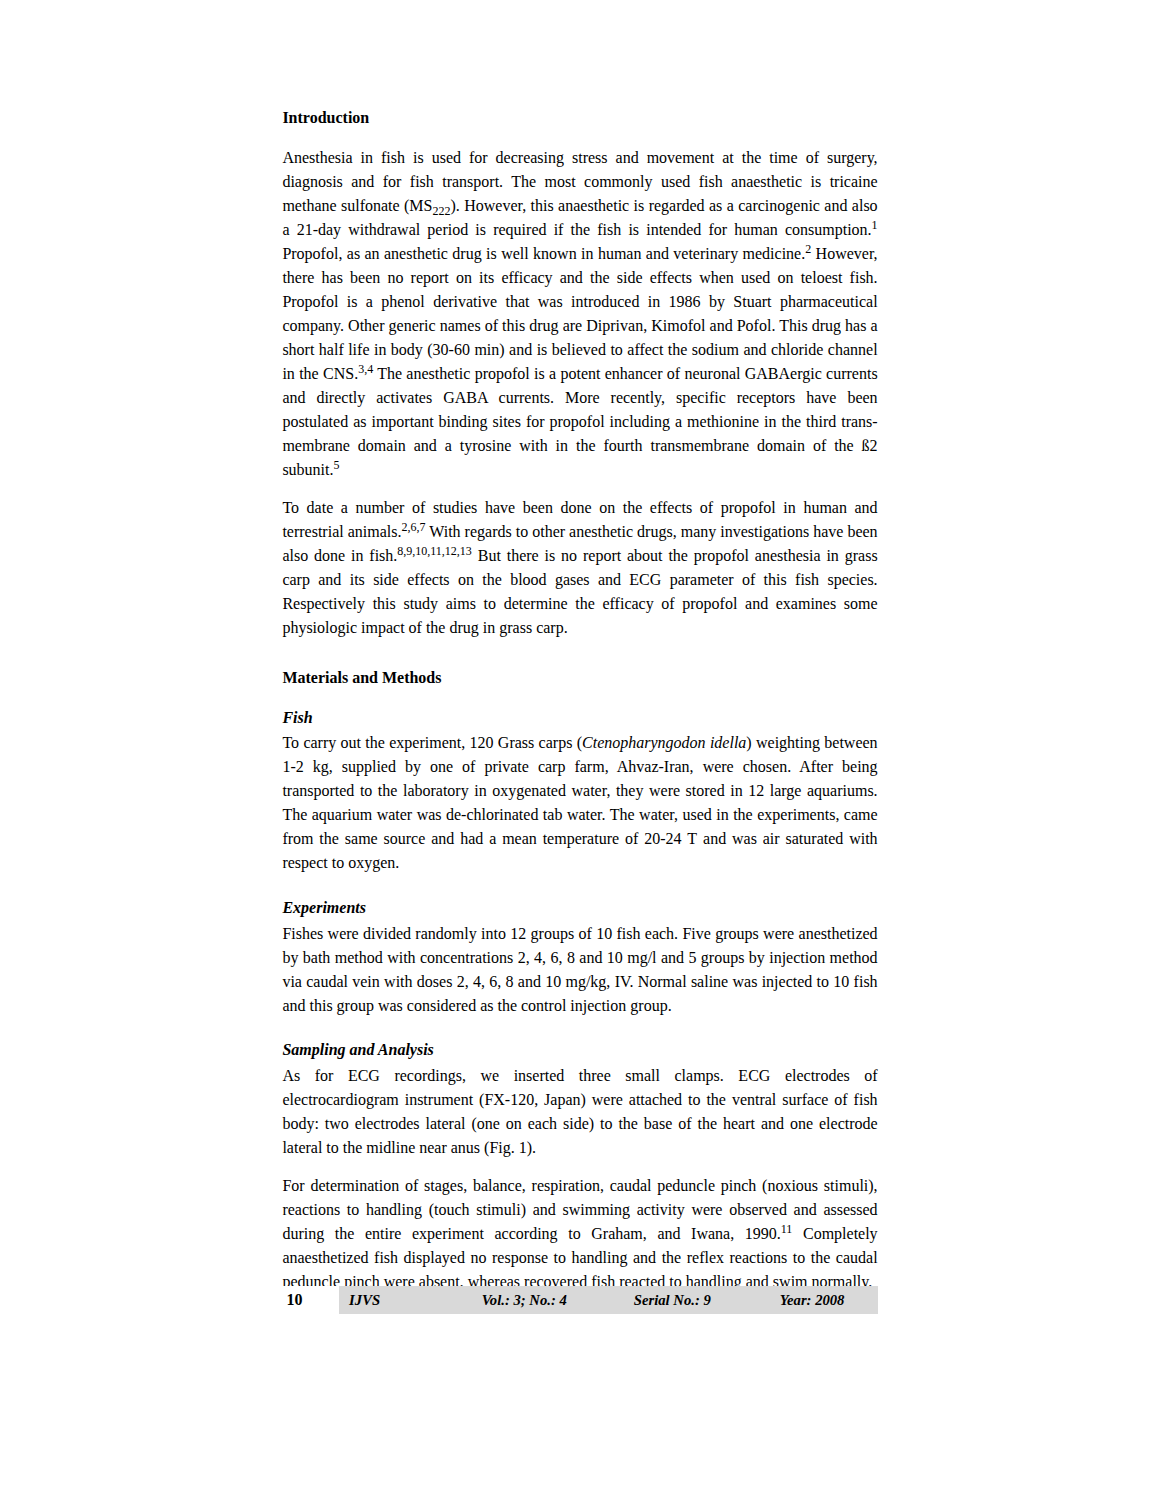Introduction
Anesthesia in fish is used for decreasing stress and movement at the time of surgery, diagnosis and for fish transport. The most commonly used fish anaesthetic is tricaine methane sulfonate (MS222). However, this anaesthetic is regarded as a carcinogenic and also a 21-day withdrawal period is required if the fish is intended for human consumption.1 Propofol, as an anesthetic drug is well known in human and veterinary medicine.2 However, there has been no report on its efficacy and the side effects when used on teloest fish. Propofol is a phenol derivative that was introduced in 1986 by Stuart pharmaceutical company. Other generic names of this drug are Diprivan, Kimofol and Pofol. This drug has a short half life in body (30-60 min) and is believed to affect the sodium and chloride channel in the CNS.3,4 The anesthetic propofol is a potent enhancer of neuronal GABAergic currents and directly activates GABA currents. More recently, specific receptors have been postulated as important binding sites for propofol including a methionine in the third trans-membrane domain and a tyrosine with in the fourth transmembrane domain of the ß2 subunit.5
To date a number of studies have been done on the effects of propofol in human and terrestrial animals.2,6,7 With regards to other anesthetic drugs, many investigations have been also done in fish.8,9,10,11,12,13 But there is no report about the propofol anesthesia in grass carp and its side effects on the blood gases and ECG parameter of this fish species. Respectively this study aims to determine the efficacy of propofol and examines some physiologic impact of the drug in grass carp.
Materials and Methods
Fish
To carry out the experiment, 120 Grass carps (Ctenopharyngodon idella) weighting between 1-2 kg, supplied by one of private carp farm, Ahvaz-Iran, were chosen. After being transported to the laboratory in oxygenated water, they were stored in 12 large aquariums. The aquarium water was de-chlorinated tab water. The water, used in the experiments, came from the same source and had a mean temperature of 20-24 Т and was air saturated with respect to oxygen.
Experiments
Fishes were divided randomly into 12 groups of 10 fish each. Five groups were anesthetized by bath method with concentrations 2, 4, 6, 8 and 10 mg/l and 5 groups by injection method via caudal vein with doses 2, 4, 6, 8 and 10 mg/kg, IV. Normal saline was injected to 10 fish and this group was considered as the control injection group.
Sampling and Analysis
As for ECG recordings, we inserted three small clamps. ECG electrodes of electrocardiogram instrument (FX-120, Japan) were attached to the ventral surface of fish body: two electrodes lateral (one on each side) to the base of the heart and one electrode lateral to the midline near anus (Fig. 1).
For determination of stages, balance, respiration, caudal peduncle pinch (noxious stimuli), reactions to handling (touch stimuli) and swimming activity were observed and assessed during the entire experiment according to Graham, and Iwana, 1990.11 Completely anaesthetized fish displayed no response to handling and the reflex reactions to the caudal peduncle pinch were absent, whereas recovered fish reacted to handling and swim normally.
| 10 | IJVS | Vol.: 3; No.: 4 | Serial No.: 9 | Year: 2008 |